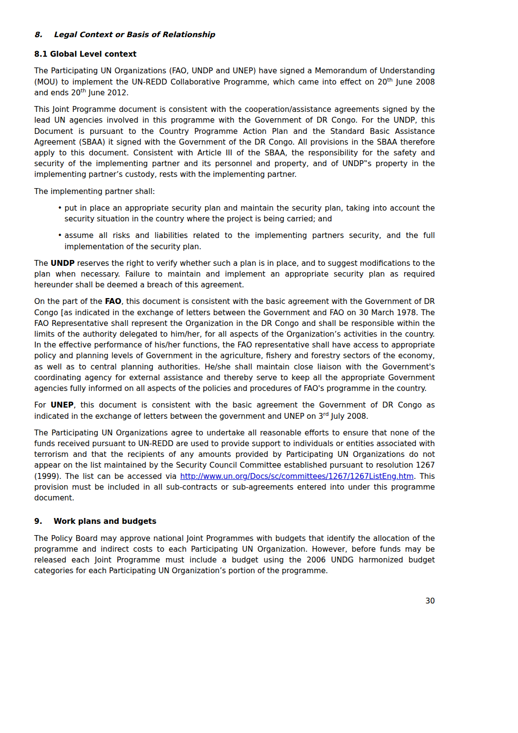8. Legal Context or Basis of Relationship
8.1 Global Level context
The Participating UN Organizations (FAO, UNDP and UNEP) have signed a Memorandum of Understanding (MOU) to implement the UN-REDD Collaborative Programme, which came into effect on 20th June 2008 and ends 20th June 2012.
This Joint Programme document is consistent with the cooperation/assistance agreements signed by the lead UN agencies involved in this programme with the Government of DR Congo. For the UNDP, this Document is pursuant to the Country Programme Action Plan and the Standard Basic Assistance Agreement (SBAA) it signed with the Government of the DR Congo. All provisions in the SBAA therefore apply to this document. Consistent with Article III of the SBAA, the responsibility for the safety and security of the implementing partner and its personnel and property, and of UNDP‟s property in the implementing partnerʼs custody, rests with the implementing partner.
The implementing partner shall:
put in place an appropriate security plan and maintain the security plan, taking into account the security situation in the country where the project is being carried; and
assume all risks and liabilities related to the implementing partners security, and the full implementation of the security plan.
The UNDP reserves the right to verify whether such a plan is in place, and to suggest modifications to the plan when necessary. Failure to maintain and implement an appropriate security plan as required hereunder shall be deemed a breach of this agreement.
On the part of the FAO, this document is consistent with the basic agreement with the Government of DR Congo [as indicated in the exchange of letters between the Government and FAO on 30 March 1978. The FAO Representative shall represent the Organization in the DR Congo and shall be responsible within the limits of the authority delegated to him/her, for all aspects of the Organizationʼs activities in the country. In the effective performance of his/her functions, the FAO representative shall have access to appropriate policy and planning levels of Government in the agriculture, fishery and forestry sectors of the economy, as well as to central planning authorities. He/she shall maintain close liaison with the Government's coordinating agency for external assistance and thereby serve to keep all the appropriate Government agencies fully informed on all aspects of the policies and procedures of FAO's programme in the country.
For UNEP, this document is consistent with the basic agreement the Government of DR Congo as indicated in the exchange of letters between the government and UNEP on 3rd July 2008.
The Participating UN Organizations agree to undertake all reasonable efforts to ensure that none of the funds received pursuant to UN-REDD are used to provide support to individuals or entities associated with terrorism and that the recipients of any amounts provided by Participating UN Organizations do not appear on the list maintained by the Security Council Committee established pursuant to resolution 1267 (1999). The list can be accessed via http://www.un.org/Docs/sc/committees/1267/1267ListEng.htm. This provision must be included in all sub-contracts or sub-agreements entered into under this programme document.
9. Work plans and budgets
The Policy Board may approve national Joint Programmes with budgets that identify the allocation of the programme and indirect costs to each Participating UN Organization. However, before funds may be released each Joint Programme must include a budget using the 2006 UNDG harmonized budget categories for each Participating UN Organization’s portion of the programme.
30